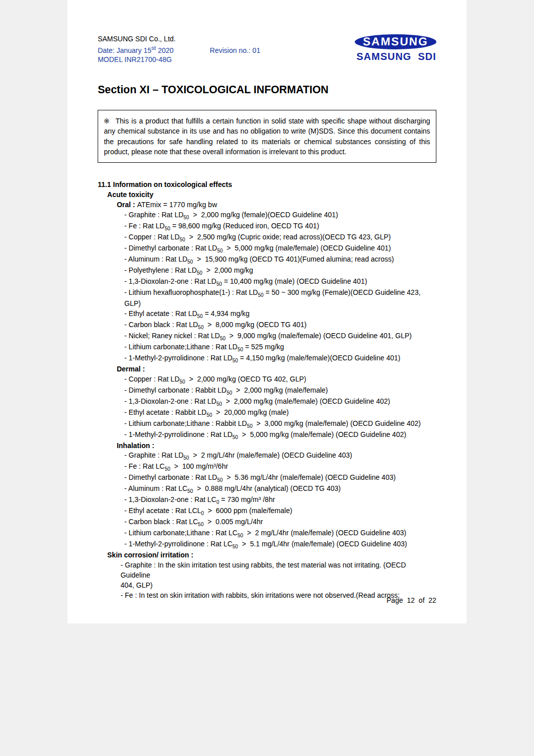SAMSUNG SDI Co., Ltd.
Date: January 15st 2020 Revision no.: 01
MODEL INR21700-48G
SAMSUNG
SAMSUNG SDI
Section XI – TOXICOLOGICAL INFORMATION
※ This is a product that fulfills a certain function in solid state with specific shape without discharging any chemical substance in its use and has no obligation to write (M)SDS. Since this document contains the precautions for safe handling related to its materials or chemical substances consisting of this product, please note that these overall information is irrelevant to this product.
11.1 Information on toxicological effects
Acute toxicity
Oral : ATEmix = 1770 mg/kg bw
Graphite : Rat LD50 > 2,000 mg/kg (female)(OECD Guideline 401)
Fe : Rat LD50 = 98,600 mg/kg (Reduced iron, OECD TG 401)
Copper : Rat LD50 > 2,500 mg/kg (Cupric oxide; read across)(OECD TG 423, GLP)
Dimethyl carbonate : Rat LD50 > 5,000 mg/kg (male/female) (OECD Guideline 401)
Aluminum : Rat LD50 > 15,900 mg/kg (OECD TG 401)(Fumed alumina; read across)
Polyethylene : Rat LD50 > 2,000 mg/kg
1,3-Dioxolan-2-one : Rat LD50 = 10,400 mg/kg (male) (OECD Guideline 401)
Lithium hexafluorophosphate(1-) : Rat LD50 = 50 ~ 300 mg/kg (Female)(OECD Guideline 423,
GLP)
Ethyl acetate : Rat LD50 = 4,934 mg/kg
Carbon black : Rat LD50 > 8,000 mg/kg (OECD TG 401)
Nickel; Raney nickel : Rat LD50 > 9,000 mg/kg (male/female) (OECD Guideline 401, GLP)
Lithium carbonate;Lithane : Rat LD50 = 525 mg/kg
1-Methyl-2-pyrrolidinone : Rat LD50 = 4,150 mg/kg (male/female)(OECD Guideline 401)
Dermal :
Copper : Rat LD50 > 2,000 mg/kg (OECD TG 402, GLP)
Dimethyl carbonate : Rabbit LD50 > 2,000 mg/kg (male/female)
1,3-Dioxolan-2-one : Rat LD50 > 2,000 mg/kg (male/female) (OECD Guideline 402)
Ethyl acetate : Rabbit LD50 > 20,000 mg/kg (male)
Lithium carbonate;Lithane : Rabbit LD50 > 3,000 mg/kg (male/female) (OECD Guideline 402)
1-Methyl-2-pyrrolidinone : Rat LD50 > 5,000 mg/kg (male/female) (OECD Guideline 402)
Inhalation :
Graphite : Rat LD50 > 2 mg/L/4hr (male/female) (OECD Guideline 403)
Fe : Rat LC50 > 100 mg/m³/6hr
Dimethyl carbonate : Rat LD50 > 5.36 mg/L/4hr (male/female) (OECD Guideline 403)
Aluminum : Rat LC50 > 0.888 mg/L/4hr (analytical) (OECD TG 403)
1,3-Dioxolan-2-one : Rat LC0 = 730 mg/m³ /8hr
Ethyl acetate : Rat LCL0 > 6000 ppm (male/female)
Carbon black : Rat LC50 > 0.005 mg/L/4hr
Lithium carbonate;Lithane : Rat LC50 > 2 mg/L/4hr (male/female) (OECD Guideline 403)
1-Methyl-2-pyrrolidinone : Rat LC50 > 5.1 mg/L/4hr (male/female) (OECD Guideline 403)
Skin corrosion/ irritation :
Graphite : In the skin irritation test using rabbits, the test material was not irritating. (OECD Guideline
404, GLP)
Fe : In test on skin irritation with rabbits, skin irritations were not observed.(Read across;
Page 12 of 22